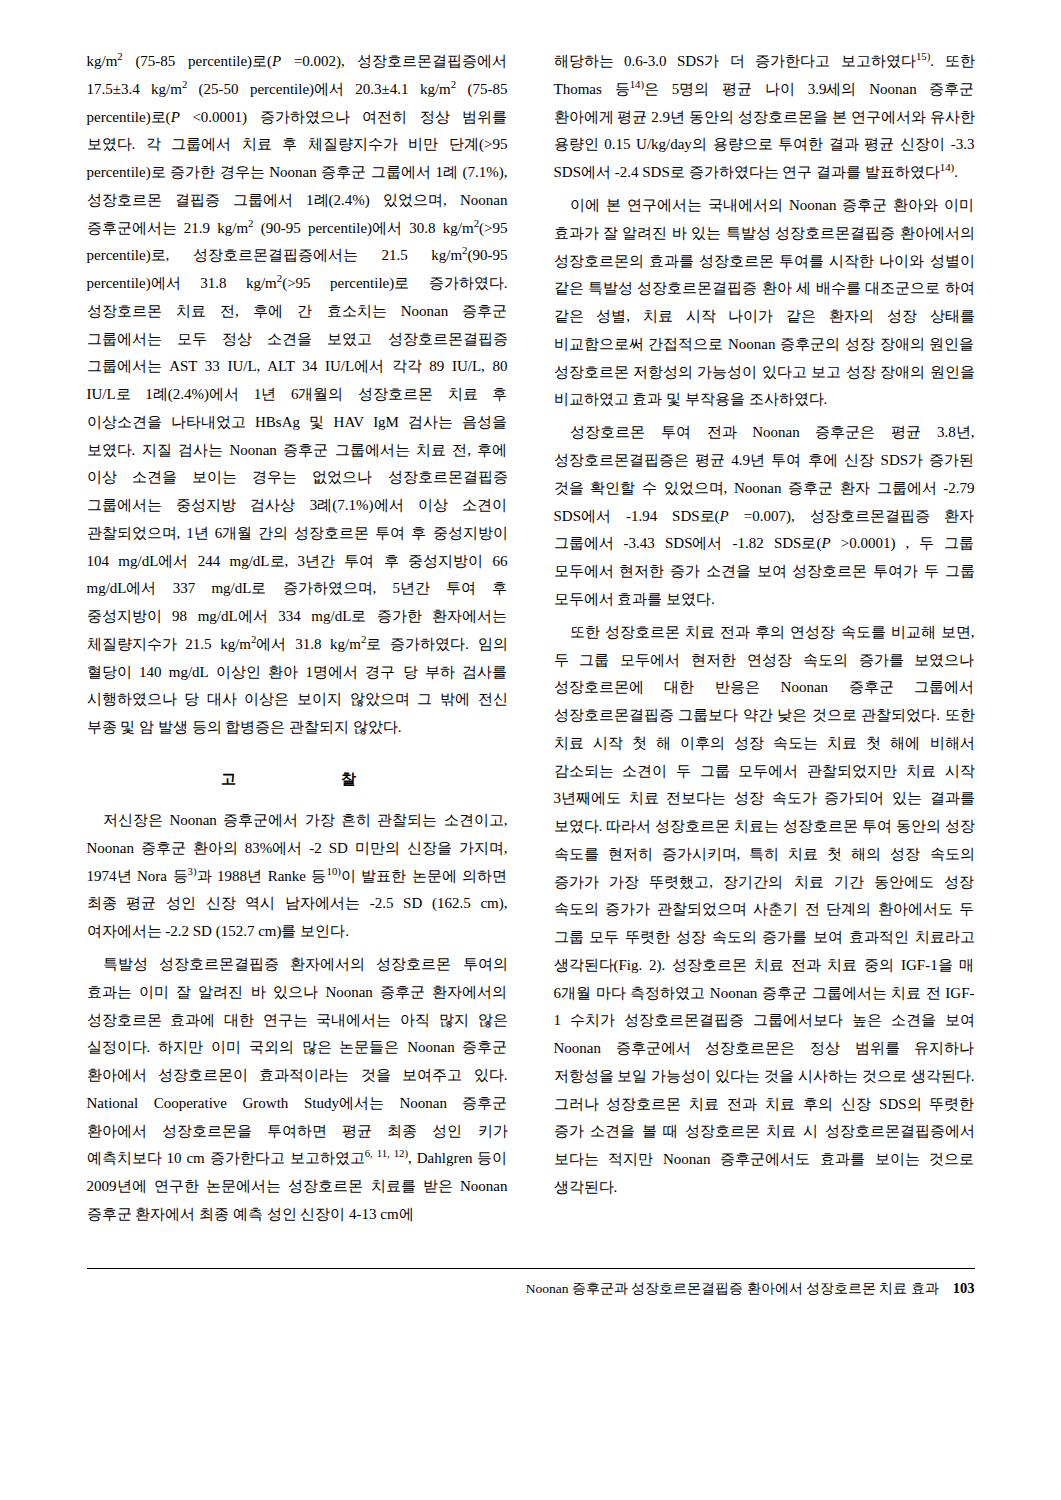kg/m2 (75-85 percentile)로(P =0.002), 성장호르몬결핍증에서 17.5±3.4 kg/m2 (25-50 percentile)에서 20.3±4.1 kg/m2 (75-85 percentile)로(P <0.0001) 증가하였으나 여전히 정상 범위를 보였다. 각 그룹에서 치료 후 체질량지수가 비만 단계(>95 percentile)로 증가한 경우는 Noonan 증후군 그룹에서 1례 (7.1%), 성장호르몬 결핍증 그룹에서 1례(2.4%) 있었으며, Noonan 증후군에서는 21.9 kg/m2 (90-95 percentile)에서 30.8 kg/m2(>95 percentile)로, 성장호르몬결핍증에서는 21.5 kg/m2(90-95 percentile)에서 31.8 kg/m2(>95 percentile)로 증가하였다. 성장호르몬 치료 전, 후에 간 효소치는 Noonan 증후군 그룹에서는 모두 정상 소견을 보였고 성장호르몬결핍증 그룹에서는 AST 33 IU/L, ALT 34 IU/L에서 각각 89 IU/L, 80 IU/L로 1례(2.4%)에서 1년 6개월의 성장호르몬 치료 후 이상소견을 나타내었고 HBsAg 및 HAV IgM 검사는 음성을 보였다. 지질 검사는 Noonan 증후군 그룹에서는 치료 전, 후에 이상 소견을 보이는 경우는 없었으나 성장호르몬결핍증 그룹에서는 중성지방 검사상 3례(7.1%)에서 이상 소견이 관찰되었으며, 1년 6개월 간의 성장호르몬 투여 후 중성지방이 104 mg/dL에서 244 mg/dL로, 3년간 투여 후 중성지방이 66 mg/dL에서 337 mg/dL로 증가하였으며, 5년간 투여 후 중성지방이 98 mg/dL에서 334 mg/dL로 증가한 환자에서는 체질량지수가 21.5 kg/m2에서 31.8 kg/m2로 증가하였다. 임의 혈당이 140 mg/dL 이상인 환아 1명에서 경구 당 부하 검사를 시행하였으나 당 대사 이상은 보이지 않았으며 그 밖에 전신 부종 및 암 발생 등의 합병증은 관찰되지 않았다.
고 찰
저신장은 Noonan 증후군에서 가장 흔히 관찰되는 소견이고, Noonan 증후군 환아의 83%에서 -2 SD 미만의 신장을 가지며, 1974년 Nora 등3)과 1988년 Ranke 등10)이 발표한 논문에 의하면 최종 평균 성인 신장 역시 남자에서는 -2.5 SD (162.5 cm), 여자에서는 -2.2 SD (152.7 cm)를 보인다.
특발성 성장호르몬결핍증 환자에서의 성장호르몬 투여의 효과는 이미 잘 알려진 바 있으나 Noonan 증후군 환자에서의 성장호르몬 효과에 대한 연구는 국내에서는 아직 많지 않은 실정이다. 하지만 이미 국외의 많은 논문들은 Noonan 증후군 환아에서 성장호르몬이 효과적이라는 것을 보여주고 있다. National Cooperative Growth Study에서는 Noonan 증후군 환아에서 성장호르몬을 투여하면 평균 최종 성인 키가 예측치보다 10 cm 증가한다고 보고하였고6, 11, 12), Dahlgren 등이 2009년에 연구한 논문에서는 성장호르몬 치료를 받은 Noonan 증후군 환자에서 최종 예측 성인 신장이 4-13 cm에
해당하는 0.6-3.0 SDS가 더 증가한다고 보고하였다15). 또한 Thomas 등14)은 5명의 평균 나이 3.9세의 Noonan 증후군 환아에게 평균 2.9년 동안의 성장호르몬을 본 연구에서와 유사한 용량인 0.15 U/kg/day의 용량으로 투여한 결과 평균 신장이 -3.3 SDS에서 -2.4 SDS로 증가하였다는 연구 결과를 발표하였다14).
이에 본 연구에서는 국내에서의 Noonan 증후군 환아와 이미 효과가 잘 알려진 바 있는 특발성 성장호르몬결핍증 환아에서의 성장호르몬의 효과를 성장호르몬 투여를 시작한 나이와 성별이 같은 특발성 성장호르몬결핍증 환아 세 배수를 대조군으로 하여 같은 성별, 치료 시작 나이가 같은 환자의 성장 상태를 비교함으로써 간접적으로 Noonan 증후군의 성장 장애의 원인을 성장호르몬 저항성의 가능성이 있다고 보고 성장 장애의 원인을 비교하였고 효과 및 부작용을 조사하였다.
성장호르몬 투여 전과 Noonan 증후군은 평균 3.8년, 성장호르몬결핍증은 평균 4.9년 투여 후에 신장 SDS가 증가된 것을 확인할 수 있었으며, Noonan 증후군 환자 그룹에서 -2.79 SDS에서 -1.94 SDS로(P =0.007), 성장호르몬결핍증 환자 그룹에서 -3.43 SDS에서 -1.82 SDS로(P >0.0001) , 두 그룹 모두에서 현저한 증가 소견을 보여 성장호르몬 투여가 두 그룹 모두에서 효과를 보였다.
또한 성장호르몬 치료 전과 후의 연성장 속도를 비교해 보면, 두 그룹 모두에서 현저한 연성장 속도의 증가를 보였으나 성장호르몬에 대한 반응은 Noonan 증후군 그룹에서 성장호르몬결핍증 그룹보다 약간 낮은 것으로 관찰되었다. 또한 치료 시작 첫 해 이후의 성장 속도는 치료 첫 해에 비해서 감소되는 소견이 두 그룹 모두에서 관찰되었지만 치료 시작 3년째에도 치료 전보다는 성장 속도가 증가되어 있는 결과를 보였다. 따라서 성장호르몬 치료는 성장호르몬 투여 동안의 성장 속도를 현저히 증가시키며, 특히 치료 첫 해의 성장 속도의 증가가 가장 뚜렷했고, 장기간의 치료 기간 동안에도 성장 속도의 증가가 관찰되었으며 사춘기 전 단계의 환아에서도 두 그룹 모두 뚜렷한 성장 속도의 증가를 보여 효과적인 치료라고 생각된다(Fig. 2). 성장호르몬 치료 전과 치료 중의 IGF-1을 매 6개월 마다 측정하였고 Noonan 증후군 그룹에서는 치료 전 IGF-1 수치가 성장호르몬결핍증 그룹에서보다 높은 소견을 보여 Noonan 증후군에서 성장호르몬은 정상 범위를 유지하나 저항성을 보일 가능성이 있다는 것을 시사하는 것으로 생각된다. 그러나 성장호르몬 치료 전과 치료 후의 신장 SDS의 뚜렷한 증가 소견을 볼 때 성장호르몬 치료 시 성장호르몬결핍증에서 보다는 적지만 Noonan 증후군에서도 효과를 보이는 것으로 생각된다.
Noonan 증후군과 성장호르몬결핍증 환아에서 성장호르몬 치료 효과103